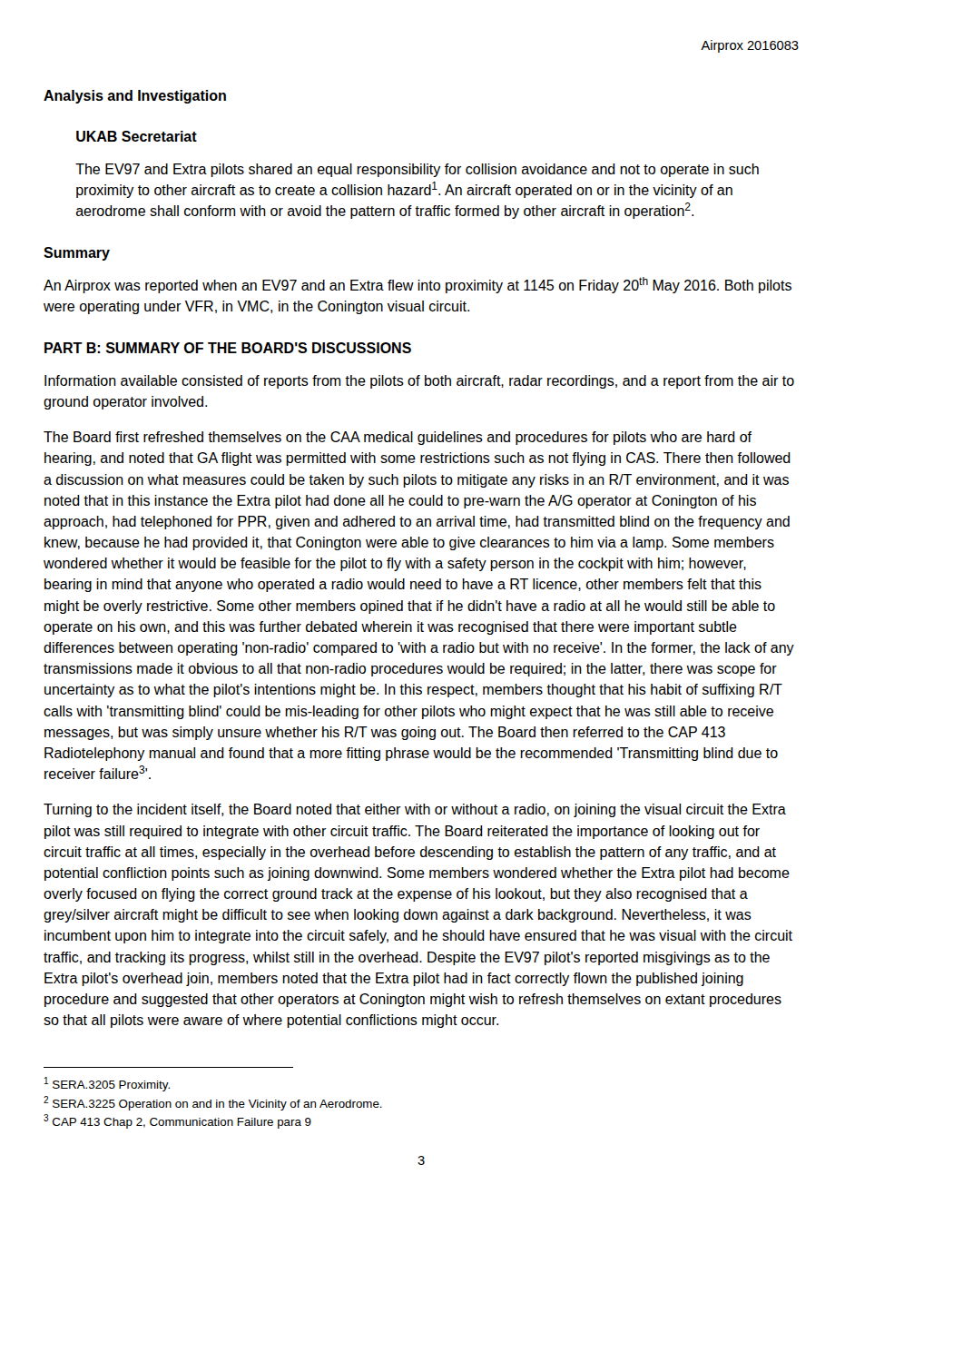Airprox 2016083
Analysis and Investigation
UKAB Secretariat
The EV97 and Extra pilots shared an equal responsibility for collision avoidance and not to operate in such proximity to other aircraft as to create a collision hazard1. An aircraft operated on or in the vicinity of an aerodrome shall conform with or avoid the pattern of traffic formed by other aircraft in operation2.
Summary
An Airprox was reported when an EV97 and an Extra flew into proximity at 1145 on Friday 20th May 2016. Both pilots were operating under VFR, in VMC, in the Conington visual circuit.
PART B: SUMMARY OF THE BOARD'S DISCUSSIONS
Information available consisted of reports from the pilots of both aircraft, radar recordings, and a report from the air to ground operator involved.
The Board first refreshed themselves on the CAA medical guidelines and procedures for pilots who are hard of hearing, and noted that GA flight was permitted with some restrictions such as not flying in CAS. There then followed a discussion on what measures could be taken by such pilots to mitigate any risks in an R/T environment, and it was noted that in this instance the Extra pilot had done all he could to pre-warn the A/G operator at Conington of his approach, had telephoned for PPR, given and adhered to an arrival time, had transmitted blind on the frequency and knew, because he had provided it, that Conington were able to give clearances to him via a lamp. Some members wondered whether it would be feasible for the pilot to fly with a safety person in the cockpit with him; however, bearing in mind that anyone who operated a radio would need to have a RT licence, other members felt that this might be overly restrictive. Some other members opined that if he didn't have a radio at all he would still be able to operate on his own, and this was further debated wherein it was recognised that there were important subtle differences between operating 'non-radio' compared to 'with a radio but with no receive'. In the former, the lack of any transmissions made it obvious to all that non-radio procedures would be required; in the latter, there was scope for uncertainty as to what the pilot's intentions might be. In this respect, members thought that his habit of suffixing R/T calls with 'transmitting blind' could be mis-leading for other pilots who might expect that he was still able to receive messages, but was simply unsure whether his R/T was going out. The Board then referred to the CAP 413 Radiotelephony manual and found that a more fitting phrase would be the recommended 'Transmitting blind due to receiver failure3'.
Turning to the incident itself, the Board noted that either with or without a radio, on joining the visual circuit the Extra pilot was still required to integrate with other circuit traffic. The Board reiterated the importance of looking out for circuit traffic at all times, especially in the overhead before descending to establish the pattern of any traffic, and at potential confliction points such as joining downwind. Some members wondered whether the Extra pilot had become overly focused on flying the correct ground track at the expense of his lookout, but they also recognised that a grey/silver aircraft might be difficult to see when looking down against a dark background. Nevertheless, it was incumbent upon him to integrate into the circuit safely, and he should have ensured that he was visual with the circuit traffic, and tracking its progress, whilst still in the overhead. Despite the EV97 pilot's reported misgivings as to the Extra pilot's overhead join, members noted that the Extra pilot had in fact correctly flown the published joining procedure and suggested that other operators at Conington might wish to refresh themselves on extant procedures so that all pilots were aware of where potential conflictions might occur.
1 SERA.3205 Proximity.
2 SERA.3225 Operation on and in the Vicinity of an Aerodrome.
3 CAP 413 Chap 2, Communication Failure para 9
3